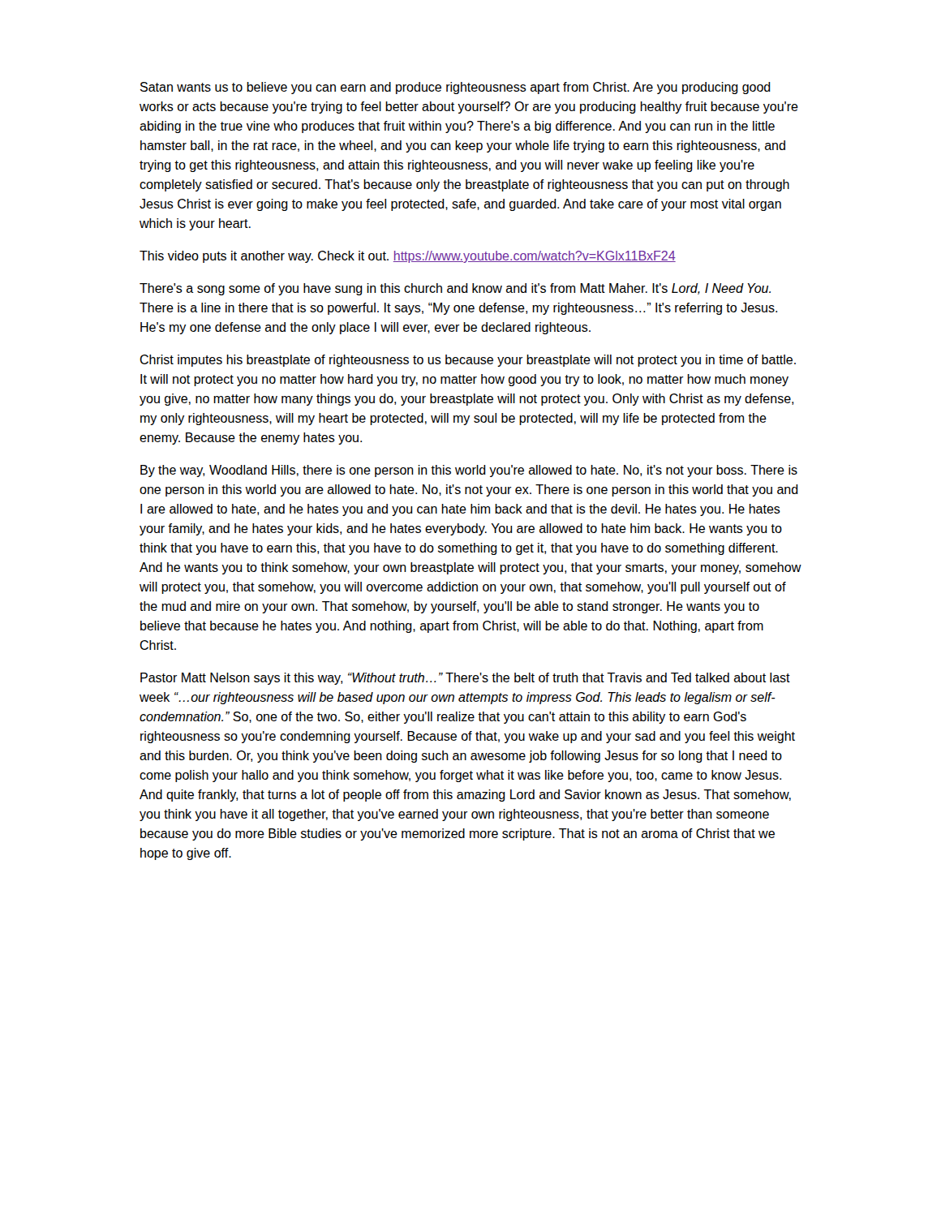Satan wants us to believe you can earn and produce righteousness apart from Christ. Are you producing good works or acts because you're trying to feel better about yourself? Or are you producing healthy fruit because you're abiding in the true vine who produces that fruit within you? There's a big difference. And you can run in the little hamster ball, in the rat race, in the wheel, and you can keep your whole life trying to earn this righteousness, and trying to get this righteousness, and attain this righteousness, and you will never wake up feeling like you're completely satisfied or secured. That's because only the breastplate of righteousness that you can put on through Jesus Christ is ever going to make you feel protected, safe, and guarded. And take care of your most vital organ which is your heart.
This video puts it another way. Check it out. https://www.youtube.com/watch?v=KGlx11BxF24
There's a song some of you have sung in this church and know and it's from Matt Maher. It's Lord, I Need You. There is a line in there that is so powerful. It says, “My one defense, my righteousness…” It's referring to Jesus. He's my one defense and the only place I will ever, ever be declared righteous.
Christ imputes his breastplate of righteousness to us because your breastplate will not protect you in time of battle. It will not protect you no matter how hard you try, no matter how good you try to look, no matter how much money you give, no matter how many things you do, your breastplate will not protect you. Only with Christ as my defense, my only righteousness, will my heart be protected, will my soul be protected, will my life be protected from the enemy. Because the enemy hates you.
By the way, Woodland Hills, there is one person in this world you're allowed to hate. No, it's not your boss. There is one person in this world you are allowed to hate. No, it's not your ex. There is one person in this world that you and I are allowed to hate, and he hates you and you can hate him back and that is the devil. He hates you. He hates your family, and he hates your kids, and he hates everybody. You are allowed to hate him back. He wants you to think that you have to earn this, that you have to do something to get it, that you have to do something different. And he wants you to think somehow, your own breastplate will protect you, that your smarts, your money, somehow will protect you, that somehow, you will overcome addiction on your own, that somehow, you'll pull yourself out of the mud and mire on your own. That somehow, by yourself, you'll be able to stand stronger. He wants you to believe that because he hates you. And nothing, apart from Christ, will be able to do that. Nothing, apart from Christ.
Pastor Matt Nelson says it this way, “Without truth…” There's the belt of truth that Travis and Ted talked about last week “…our righteousness will be based upon our own attempts to impress God. This leads to legalism or self-condemnation.” So, one of the two. So, either you'll realize that you can't attain to this ability to earn God's righteousness so you're condemning yourself. Because of that, you wake up and your sad and you feel this weight and this burden. Or, you think you've been doing such an awesome job following Jesus for so long that I need to come polish your hallo and you think somehow, you forget what it was like before you, too, came to know Jesus. And quite frankly, that turns a lot of people off from this amazing Lord and Savior known as Jesus. That somehow, you think you have it all together, that you've earned your own righteousness, that you're better than someone because you do more Bible studies or you've memorized more scripture. That is not an aroma of Christ that we hope to give off.